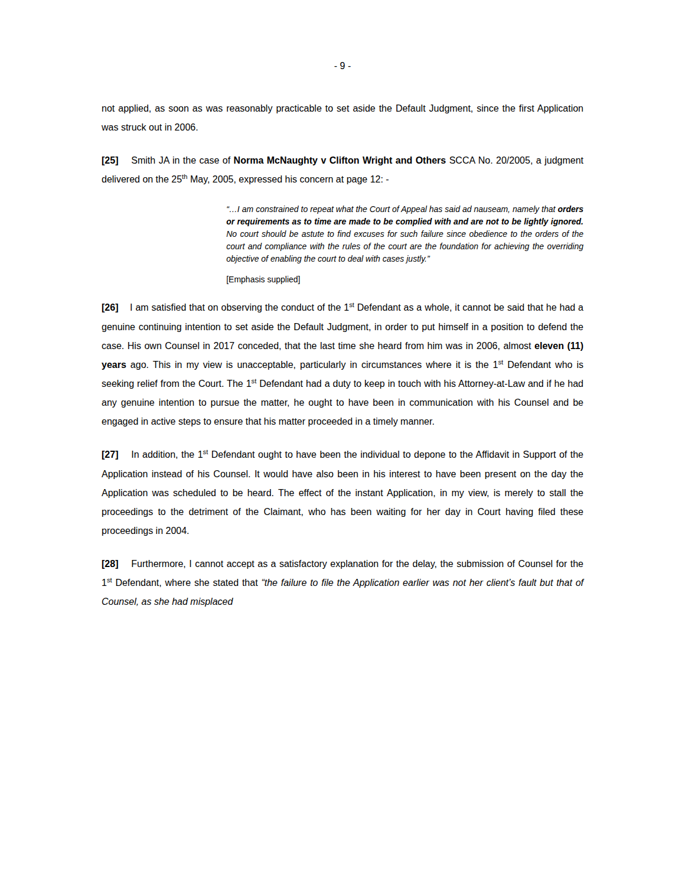- 9 -
not applied, as soon as was reasonably practicable to set aside the Default Judgment, since the first Application was struck out in 2006.
[25] Smith JA in the case of Norma McNaughty v Clifton Wright and Others SCCA No. 20/2005, a judgment delivered on the 25th May, 2005, expressed his concern at page 12: -
“…I am constrained to repeat what the Court of Appeal has said ad nauseam, namely that orders or requirements as to time are made to be complied with and are not to be lightly ignored. No court should be astute to find excuses for such failure since obedience to the orders of the court and compliance with the rules of the court are the foundation for achieving the overriding objective of enabling the court to deal with cases justly.”
[Emphasis supplied]
[26] I am satisfied that on observing the conduct of the 1st Defendant as a whole, it cannot be said that he had a genuine continuing intention to set aside the Default Judgment, in order to put himself in a position to defend the case. His own Counsel in 2017 conceded, that the last time she heard from him was in 2006, almost eleven (11) years ago. This in my view is unacceptable, particularly in circumstances where it is the 1st Defendant who is seeking relief from the Court. The 1st Defendant had a duty to keep in touch with his Attorney-at-Law and if he had any genuine intention to pursue the matter, he ought to have been in communication with his Counsel and be engaged in active steps to ensure that his matter proceeded in a timely manner.
[27] In addition, the 1st Defendant ought to have been the individual to depone to the Affidavit in Support of the Application instead of his Counsel. It would have also been in his interest to have been present on the day the Application was scheduled to be heard. The effect of the instant Application, in my view, is merely to stall the proceedings to the detriment of the Claimant, who has been waiting for her day in Court having filed these proceedings in 2004.
[28] Furthermore, I cannot accept as a satisfactory explanation for the delay, the submission of Counsel for the 1st Defendant, where she stated that “the failure to file the Application earlier was not her client’s fault but that of Counsel, as she had misplaced